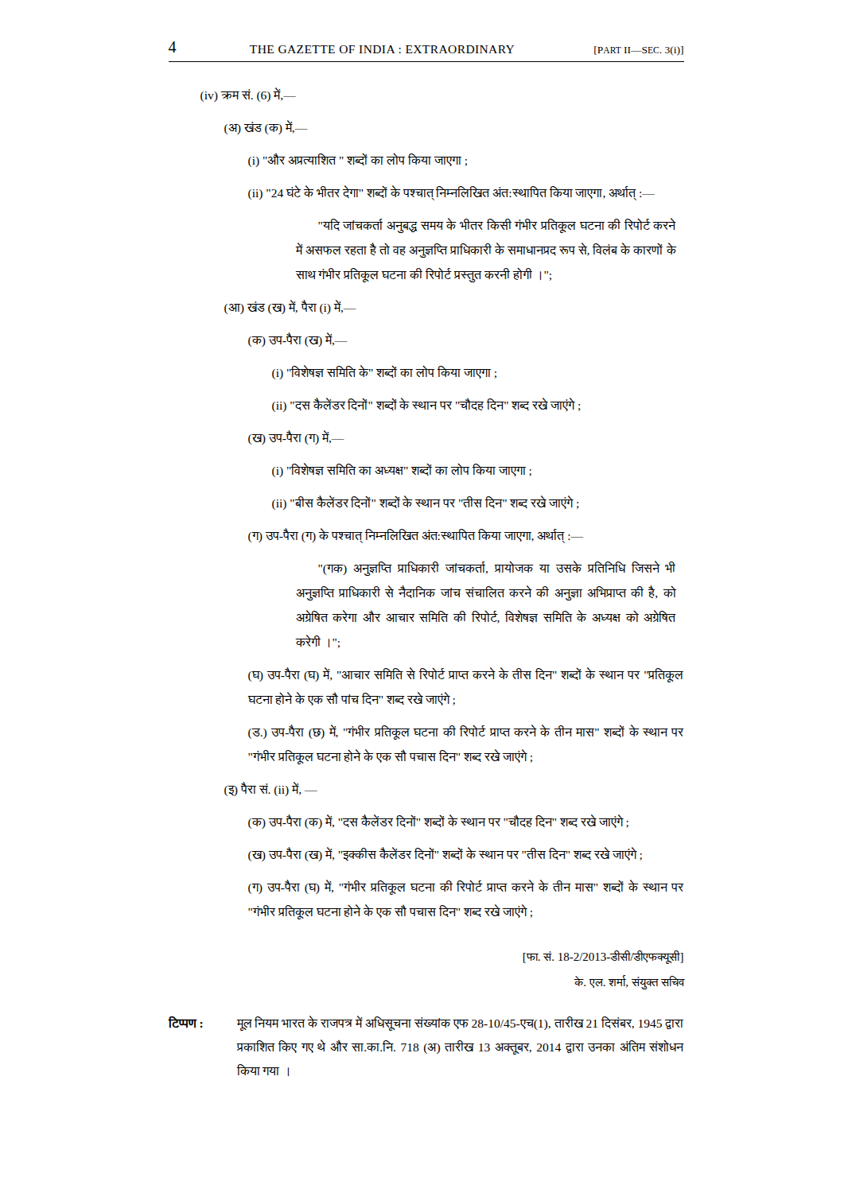4
THE GAZETTE OF INDIA : EXTRAORDINARY
[PART II—SEC. 3(i)]
(iv) क्रम सं. (6) में,—
(अ) खंड (क) में,—
(i) "और अप्रत्याशित " शब्दों का लोप किया जाएगा ;
(ii) "24 घंटे के भीतर देगा" शब्दों के पश्चात् निम्नलिखित अंत:स्थापित किया जाएगा, अर्थात् :—
"यदि जांचकर्ता अनुबद्ध समय के भीतर किसी गंभीर प्रतिकूल घटना की रिपोर्ट करने में असफल रहता है तो वह अनुज्ञप्ति प्राधिकारी के समाधानप्रद रूप से, विलंब के कारणों के साथ गंभीर प्रतिकूल घटना की रिपोर्ट प्रस्तुत करनी होगी ।";
(आ) खंड (ख) में, पैरा (i) में,—
(क) उप-पैरा (ख) में,—
(i) "विशेषज्ञ समिति के" शब्दों का लोप किया जाएगा ;
(ii) "दस कैलेंडर दिनों" शब्दों के स्थान पर "चौदह दिन" शब्द रखे जाएंगे ;
(ख) उप-पैरा (ग) में,—
(i) "विशेषज्ञ समिति का अध्यक्ष" शब्दों का लोप किया जाएगा ;
(ii) "बीस कैलेंडर दिनों" शब्दों के स्थान पर "तीस दिन" शब्द रखे जाएंगे ;
(ग) उप-पैरा (ग) के पश्चात् निम्नलिखित अंत:स्थापित किया जाएगा, अर्थात् :—
"(गक) अनुज्ञप्ति प्राधिकारी जांचकर्ता, प्रायोजक या उसके प्रतिनिधि जिसने भी अनुज्ञप्ति प्राधिकारी से नैदानिक जांच संचालित करने की अनुज्ञा अभिप्राप्त की है, को अग्रेषित करेगा और आचार समिति की रिपोर्ट, विशेषज्ञ समिति के अध्यक्ष को अग्रेषित करेगी ।";
(घ) उप-पैरा (घ) में, "आचार समिति से रिपोर्ट प्राप्त करने के तीस दिन" शब्दों के स्थान पर "प्रतिकूल घटना होने के एक सौ पांच दिन" शब्द रखे जाएंगे ;
(ड.) उप-पैरा (छ) में, "गंभीर प्रतिकूल घटना की रिपोर्ट प्राप्त करने के तीन मास" शब्दों के स्थान पर "गंभीर प्रतिकूल घटना होने के एक सौ पचास दिन" शब्द रखे जाएंगे ;
(इ) पैरा सं. (ii) में, —
(क) उप-पैरा (क) में, "दस कैलेंडर दिनों" शब्दों के स्थान पर "चौदह दिन" शब्द रखे जाएंगे ;
(ख) उप-पैरा (ख) में, "इक्कीस कैलेंडर दिनों" शब्दों के स्थान पर "तीस दिन" शब्द रखे जाएंगे ;
(ग) उप-पैरा (घ) में, "गंभीर प्रतिकूल घटना की रिपोर्ट प्राप्त करने के तीन मास" शब्दों के स्थान पर "गंभीर प्रतिकूल घटना होने के एक सौ पचास दिन" शब्द रखे जाएंगे ;
[फा. सं. 18-2/2013-डीसी/डीएफक्यूसी]
के. एल. शर्मा, संयुक्त सचिव
टिप्पण :
मूल नियम भारत के राजपत्र में अधिसूचना संख्यांक एफ 28-10/45-एच(1), तारीख 21 दिसंबर, 1945 द्वारा प्रकाशित किए गए थे और सा.का.नि. 718 (अ) तारीख 13 अक्तूबर, 2014 द्वारा उनका अंतिम संशोधन किया गया ।